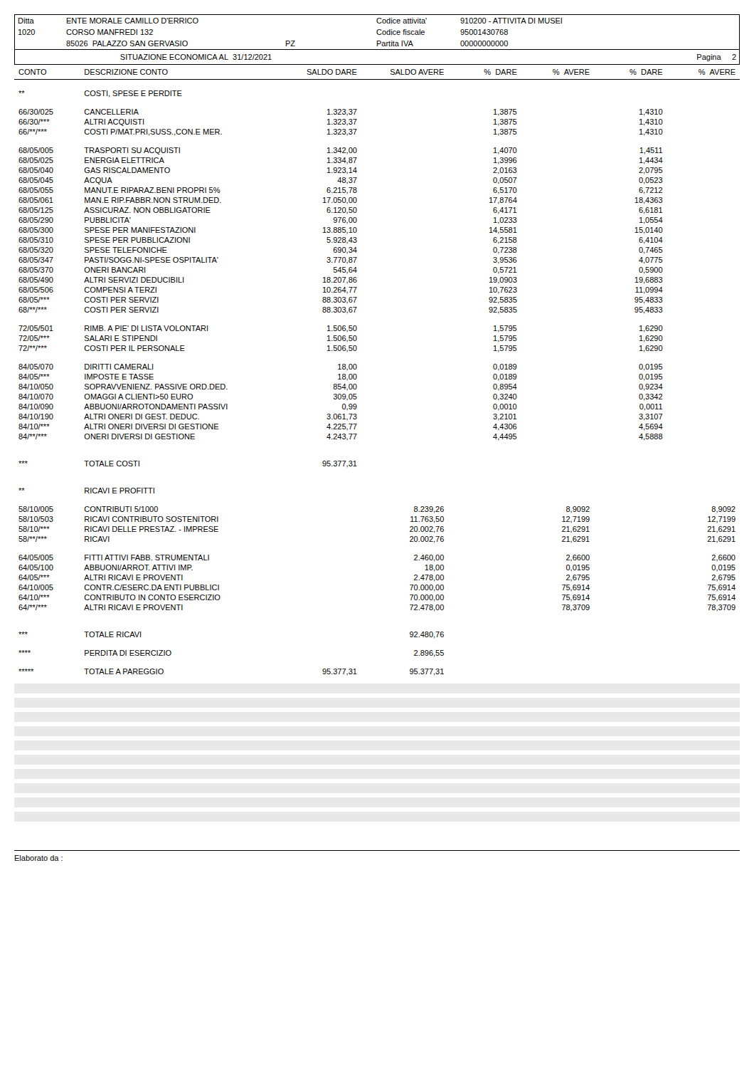| Ditta | ENTE MORALE CAMILLO D'ERRICO | | Codice attivita' | 910200 - ATTIVITA DI MUSEI |
| 1020 | CORSO MANFREDI 132 | | Codice fiscale | 95001430768 |
| | 85026 PALAZZO SAN GERVASIO | PZ | Partita IVA | 00000000000 |
| SITUAZIONE ECONOMICA AL 31/12/2021 | Pagina 2 |
| CONTO | DESCRIZIONE CONTO | SALDO DARE | SALDO AVERE | % DARE | % AVERE | % DARE | % AVERE |
| --- | --- | --- | --- | --- | --- | --- | --- |
| ** | COSTI, SPESE E PERDITE | | | | | | |
| 66/30/025 | CANCELLERIA | 1.323,37 | | 1,3875 | | 1,4310 | |
| 66/30/*** | ALTRI ACQUISTI | 1.323,37 | | 1,3875 | | 1,4310 | |
| 66/**/*** | COSTI P/MAT.PRI,SUSS.,CON.E MER. | 1.323,37 | | 1,3875 | | 1,4310 | |
| 68/05/005 | TRASPORTI SU ACQUISTI | 1.342,00 | | 1,4070 | | 1,4511 | |
| 68/05/025 | ENERGIA ELETTRICA | 1.334,87 | | 1,3996 | | 1,4434 | |
| 68/05/040 | GAS RISCALDAMENTO | 1.923,14 | | 2,0163 | | 2,0795 | |
| 68/05/045 | ACQUA | 48,37 | | 0,0507 | | 0,0523 | |
| 68/05/055 | MANUT.E RIPARAZ.BENI PROPRI 5% | 6.215,78 | | 6,5170 | | 6,7212 | |
| 68/05/061 | MAN.E RIP.FABBR.NON STRUM.DED. | 17.050,00 | | 17,8764 | | 18,4363 | |
| 68/05/125 | ASSICURAZ. NON OBBLIGATORIE | 6.120,50 | | 6,4171 | | 6,6181 | |
| 68/05/290 | PUBBLICITA' | 976,00 | | 1,0233 | | 1,0554 | |
| 68/05/300 | SPESE PER MANIFESTAZIONI | 13.885,10 | | 14,5581 | | 15,0140 | |
| 68/05/310 | SPESE PER PUBBLICAZIONI | 5.928,43 | | 6,2158 | | 6,4104 | |
| 68/05/320 | SPESE TELEFONICHE | 690,34 | | 0,7238 | | 0,7465 | |
| 68/05/347 | PASTI/SOGG.NI-SPESE OSPITALITA' | 3.770,87 | | 3,9536 | | 4,0775 | |
| 68/05/370 | ONERI BANCARI | 545,64 | | 0,5721 | | 0,5900 | |
| 68/05/490 | ALTRI SERVIZI DEDUCIBILI | 18.207,86 | | 19,0903 | | 19,6883 | |
| 68/05/506 | COMPENSI A TERZI | 10.264,77 | | 10,7623 | | 11,0994 | |
| 68/05/*** | COSTI PER SERVIZI | 88.303,67 | | 92,5835 | | 95,4833 | |
| 68/**/*** | COSTI PER SERVIZI | 88.303,67 | | 92,5835 | | 95,4833 | |
| 72/05/501 | RIMB. A PIE' DI LISTA VOLONTARI | 1.506,50 | | 1,5795 | | 1,6290 | |
| 72/05/*** | SALARI E STIPENDI | 1.506,50 | | 1,5795 | | 1,6290 | |
| 72/**/*** | COSTI PER IL PERSONALE | 1.506,50 | | 1,5795 | | 1,6290 | |
| 84/05/070 | DIRITTI CAMERALI | 18,00 | | 0,0189 | | 0,0195 | |
| 84/05/*** | IMPOSTE E TASSE | 18,00 | | 0,0189 | | 0,0195 | |
| 84/10/050 | SOPRAVVENIENZ. PASSIVE ORD.DED. | 854,00 | | 0,8954 | | 0,9234 | |
| 84/10/070 | OMAGGI A CLIENTI>50 EURO | 309,05 | | 0,3240 | | 0,3342 | |
| 84/10/090 | ABBUONI/ARROTONDAMENTI PASSIVI | 0,99 | | 0,0010 | | 0,0011 | |
| 84/10/190 | ALTRI ONERI DI GEST. DEDUC. | 3.061,73 | | 3,2101 | | 3,3107 | |
| 84/10/*** | ALTRI ONERI DIVERSI DI GESTIONE | 4.225,77 | | 4,4306 | | 4,5694 | |
| 84/**/*** | ONERI DIVERSI DI GESTIONE | 4.243,77 | | 4,4495 | | 4,5888 | |
| *** | TOTALE COSTI | 95.377,31 | | | | | |
| ** | RICAVI E PROFITTI | | | | | | |
| 58/10/005 | CONTRIBUTI 5/1000 | | 8.239,26 | | 8,9092 | | 8,9092 |
| 58/10/503 | RICAVI CONTRIBUTO SOSTENITORI | | 11.763,50 | | 12,7199 | | 12,7199 |
| 58/10/*** | RICAVI DELLE PRESTAZ. - IMPRESE | | 20.002,76 | | 21,6291 | | 21,6291 |
| 58/**/*** | RICAVI | | 20.002,76 | | 21,6291 | | 21,6291 |
| 64/05/005 | FITTI ATTIVI FABB. STRUMENTALI | | 2.460,00 | | 2,6600 | | 2,6600 |
| 64/05/100 | ABBUONI/ARROT. ATTIVI IMP. | | 18,00 | | 0,0195 | | 0,0195 |
| 64/05/*** | ALTRI RICAVI E PROVENTI | | 2.478,00 | | 2,6795 | | 2,6795 |
| 64/10/005 | CONTR.C/ESERC.DA ENTI PUBBLICI | | 70.000,00 | | 75,6914 | | 75,6914 |
| 64/10/*** | CONTRIBUTO IN CONTO ESERCIZIO | | 70.000,00 | | 75,6914 | | 75,6914 |
| 64/**/*** | ALTRI RICAVI E PROVENTI | | 72.478,00 | | 78,3709 | | 78,3709 |
| *** | TOTALE RICAVI | | 92.480,76 | | | | |
| **** | PERDITA DI ESERCIZIO | | 2.896,55 | | | | |
| ***** | TOTALE A PAREGGIO | 95.377,31 | 95.377,31 | | | | |
Elaborato da :